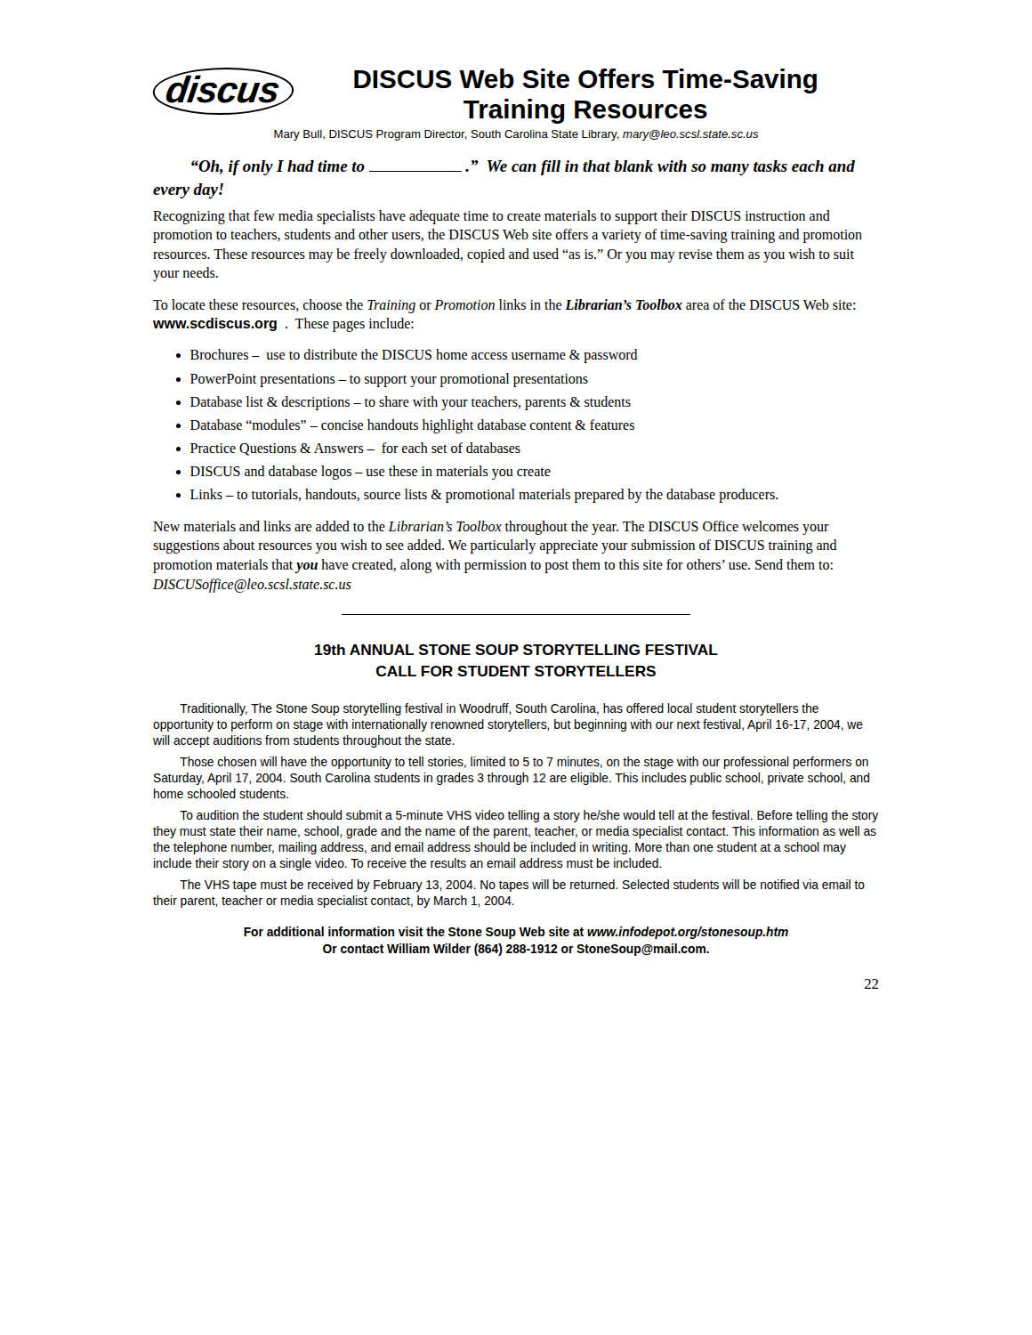discus
DISCUS Web Site Offers Time-Saving
Training Resources
Mary Bull, DISCUS Program Director, South Carolina State Library, mary@leo.scsl.state.sc.us
“Oh, if only I had time to .” We can fill in that blank with so many tasks each and every day!
Recognizing that few media specialists have adequate time to create materials to support their DISCUS instruction and promotion to teachers, students and other users, the DISCUS Web site offers a variety of time-saving training and promotion resources. These resources may be freely downloaded, copied and used “as is.” Or you may revise them as you wish to suit your needs.
To locate these resources, choose the Training or Promotion links in the Librarian’s Toolbox area of the DISCUS Web site: www.scdiscus.org . These pages include:
Brochures – use to distribute the DISCUS home access username & password
PowerPoint presentations – to support your promotional presentations
Database list & descriptions – to share with your teachers, parents & students
Database “modules” – concise handouts highlight database content & features
Practice Questions & Answers – for each set of databases
DISCUS and database logos – use these in materials you create
Links – to tutorials, handouts, source lists & promotional materials prepared by the database producers.
New materials and links are added to the Librarian’s Toolbox throughout the year. The DISCUS Office welcomes your suggestions about resources you wish to see added. We particularly appreciate your submission of DISCUS training and promotion materials that you have created, along with permission to post them to this site for others’ use. Send them to: DISCUSoffice@leo.scsl.state.sc.us
19th ANNUAL STONE SOUP STORYTELLING FESTIVAL
CALL FOR STUDENT STORYTELLERS
Traditionally, The Stone Soup storytelling festival in Woodruff, South Carolina, has offered local student storytellers the opportunity to perform on stage with internationally renowned storytellers, but beginning with our next festival, April 16-17, 2004, we will accept auditions from students throughout the state.
Those chosen will have the opportunity to tell stories, limited to 5 to 7 minutes, on the stage with our professional performers on Saturday, April 17, 2004. South Carolina students in grades 3 through 12 are eligible. This includes public school, private school, and home schooled students.
To audition the student should submit a 5-minute VHS video telling a story he/she would tell at the festival. Before telling the story they must state their name, school, grade and the name of the parent, teacher, or media specialist contact. This information as well as the telephone number, mailing address, and email address should be included in writing. More than one student at a school may include their story on a single video. To receive the results an email address must be included.
The VHS tape must be received by February 13, 2004. No tapes will be returned. Selected students will be notified via email to their parent, teacher or media specialist contact, by March 1, 2004.
For additional information visit the Stone Soup Web site at www.infodepot.org/stonesoup.htm
Or contact William Wilder (864) 288-1912 or StoneSoup@mail.com.
22